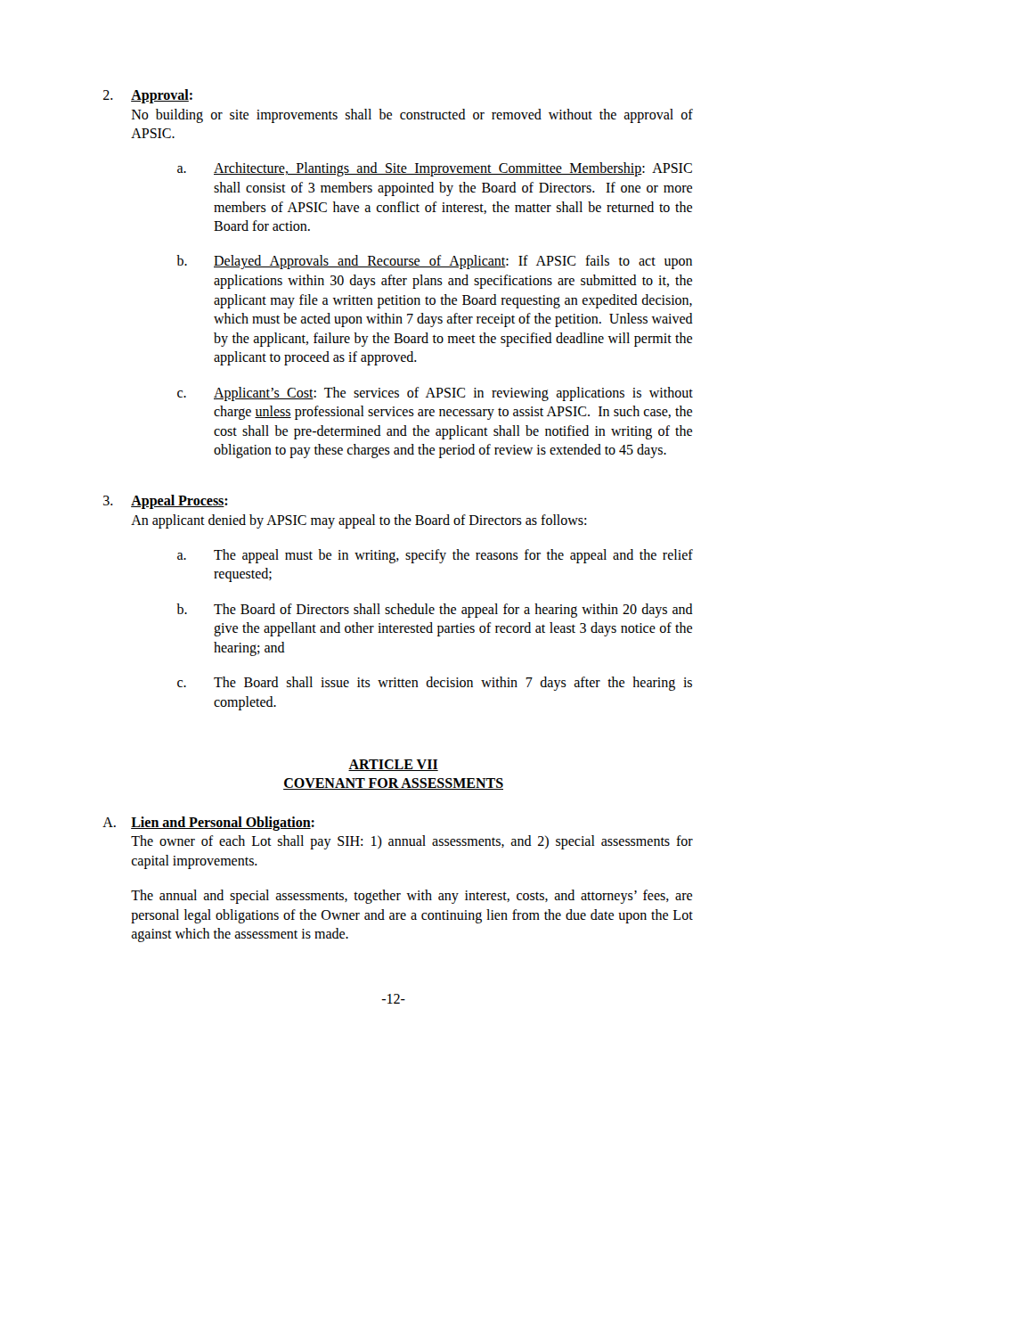2.
Approval:
No building or site improvements shall be constructed or removed without the approval of APSIC.
a.
Architecture, Plantings and Site Improvement Committee Membership: APSIC shall consist of 3 members appointed by the Board of Directors. If one or more members of APSIC have a conflict of interest, the matter shall be returned to the Board for action.
b.
Delayed Approvals and Recourse of Applicant: If APSIC fails to act upon applications within 30 days after plans and specifications are submitted to it, the applicant may file a written petition to the Board requesting an expedited decision, which must be acted upon within 7 days after receipt of the petition. Unless waived by the applicant, failure by the Board to meet the specified deadline will permit the applicant to proceed as if approved.
c.
Applicant’s Cost: The services of APSIC in reviewing applications is without charge unless professional services are necessary to assist APSIC. In such case, the cost shall be pre-determined and the applicant shall be notified in writing of the obligation to pay these charges and the period of review is extended to 45 days.
3.
Appeal Process:
An applicant denied by APSIC may appeal to the Board of Directors as follows:
a.
The appeal must be in writing, specify the reasons for the appeal and the relief requested;
b.
The Board of Directors shall schedule the appeal for a hearing within 20 days and give the appellant and other interested parties of record at least 3 days notice of the hearing; and
c.
The Board shall issue its written decision within 7 days after the hearing is completed.
ARTICLE VII COVENANT FOR ASSESSMENTS
A.
Lien and Personal Obligation:
The owner of each Lot shall pay SIH: 1) annual assessments, and 2) special assessments for capital improvements.
The annual and special assessments, together with any interest, costs, and attorneys’ fees, are personal legal obligations of the Owner and are a continuing lien from the due date upon the Lot against which the assessment is made.
-12-